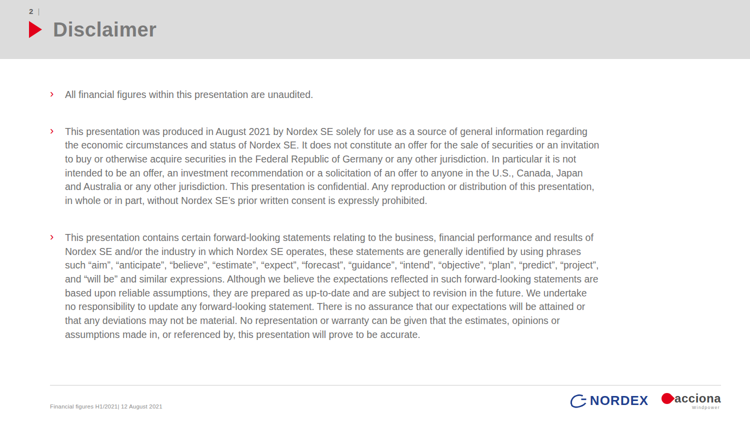2 |
Disclaimer
All financial figures within this presentation are unaudited.
This presentation was produced in August 2021 by Nordex SE solely for use as a source of general information regarding the economic circumstances and status of Nordex SE. It does not constitute an offer for the sale of securities or an invitation to buy or otherwise acquire securities in the Federal Republic of Germany or any other jurisdiction. In particular it is not intended to be an offer, an investment recommendation or a solicitation of an offer to anyone in the U.S., Canada, Japan and Australia or any other jurisdiction. This presentation is confidential. Any reproduction or distribution of this presentation, in whole or in part, without Nordex SE’s prior written consent is expressly prohibited.
This presentation contains certain forward-looking statements relating to the business, financial performance and results of Nordex SE and/or the industry in which Nordex SE operates, these statements are generally identified by using phrases such “aim”, “anticipate”, “believe”, “estimate”, “expect”, “forecast”, “guidance”, “intend”, “objective”, “plan”, “predict”, “project”, and “will be” and similar expressions. Although we believe the expectations reflected in such forward-looking statements are based upon reliable assumptions, they are prepared as up-to-date and are subject to revision in the future. We undertake no responsibility to update any forward-looking statement. There is no assurance that our expectations will be attained or that any deviations may not be material. No representation or warranty can be given that the estimates, opinions or assumptions made in, or referenced by, this presentation will prove to be accurate.
Financial figures H1/2021| 12 August 2021
NORDEX
acciona
Windpower